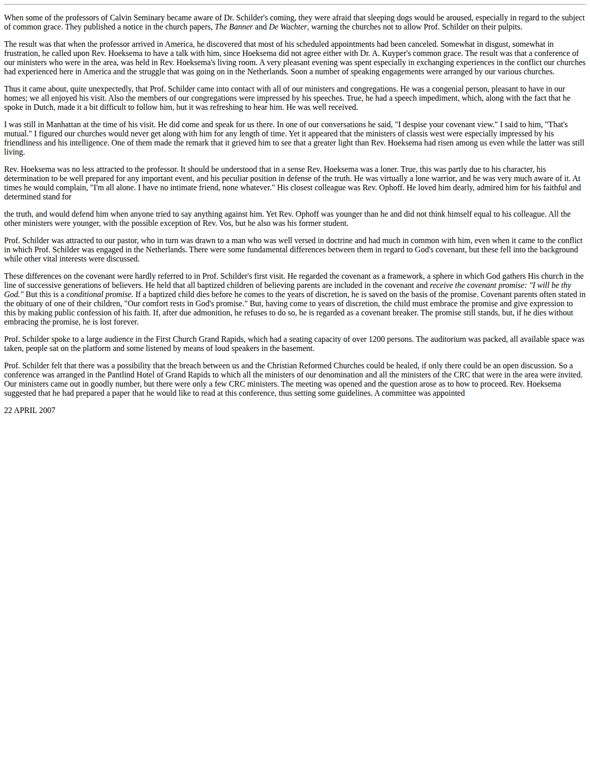When some of the professors of Calvin Seminary became aware of Dr. Schilder's coming, they were afraid that sleeping dogs would be aroused, especially in regard to the subject of common grace. They published a notice in the church papers, The Banner and De Wachter, warning the churches not to allow Prof. Schilder on their pulpits.
The result was that when the professor arrived in America, he discovered that most of his scheduled appointments had been canceled. Somewhat in disgust, somewhat in frustration, he called upon Rev. Hoeksema to have a talk with him, since Hoeksema did not agree either with Dr. A. Kuyper's common grace. The result was that a conference of our ministers who were in the area, was held in Rev. Hoeksema's living room. A very pleasant evening was spent especially in exchanging experiences in the conflict our churches had experienced here in America and the struggle that was going on in the Netherlands. Soon a number of speaking engagements were arranged by our various churches.
Thus it came about, quite unexpectedly, that Prof. Schilder came into contact with all of our ministers and congregations. He was a congenial person, pleasant to have in our homes; we all enjoyed his visit. Also the members of our congregations were impressed by his speeches. True, he had a speech impediment, which, along with the fact that he spoke in Dutch, made it a bit difficult to follow him, but it was refreshing to hear him. He was well received.
I was still in Manhattan at the time of his visit. He did come and speak for us there. In one of our conversations he said, "I despise your covenant view." I said to him, "That's mutual." I figured our churches would never get along with him for any length of time. Yet it appeared that the ministers of classis west were especially impressed by his friendliness and his intelligence. One of them made the remark that it grieved him to see that a greater light than Rev. Hoeksema had risen among us even while the latter was still living.
Rev. Hoeksema was no less attracted to the professor. It should be understood that in a sense Rev. Hoeksema was a loner. True, this was partly due to his character, his determination to be well prepared for any important event, and his peculiar position in defense of the truth. He was virtually a lone warrior, and he was very much aware of it. At times he would complain, "I'm all alone. I have no intimate friend, none whatever." His closest colleague was Rev. Ophoff. He loved him dearly, admired him for his faithful and determined stand for
the truth, and would defend him when anyone tried to say anything against him. Yet Rev. Ophoff was younger than he and did not think himself equal to his colleague. All the other ministers were younger, with the possible exception of Rev. Vos, but he also was his former student.
Prof. Schilder was attracted to our pastor, who in turn was drawn to a man who was well versed in doctrine and had much in common with him, even when it came to the conflict in which Prof. Schilder was engaged in the Netherlands. There were some fundamental differences between them in regard to God's covenant, but these fell into the background while other vital interests were discussed.
These differences on the covenant were hardly referred to in Prof. Schilder's first visit. He regarded the covenant as a framework, a sphere in which God gathers His church in the line of successive generations of believers. He held that all baptized children of believing parents are included in the covenant and receive the covenant promise: "I will be thy God." But this is a conditional promise. If a baptized child dies before he comes to the years of discretion, he is saved on the basis of the promise. Covenant parents often stated in the obituary of one of their children, "Our comfort rests in God's promise." But, having come to years of discretion, the child must embrace the promise and give expression to this by making public confession of his faith. If, after due admonition, he refuses to do so, he is regarded as a covenant breaker. The promise still stands, but, if he dies without embracing the promise, he is lost forever.
Prof. Schilder spoke to a large audience in the First Church Grand Rapids, which had a seating capacity of over 1200 persons. The auditorium was packed, all available space was taken, people sat on the platform and some listened by means of loud speakers in the basement.
Prof. Schilder felt that there was a possibility that the breach between us and the Christian Reformed Churches could be healed, if only there could be an open discussion. So a conference was arranged in the Pantlind Hotel of Grand Rapids to which all the ministers of our denomination and all the ministers of the CRC that were in the area were invited. Our ministers came out in goodly number, but there were only a few CRC ministers. The meeting was opened and the question arose as to how to proceed. Rev. Hoeksema suggested that he had prepared a paper that he would like to read at this conference, thus setting some guidelines. A committee was appointed
22 APRIL 2007